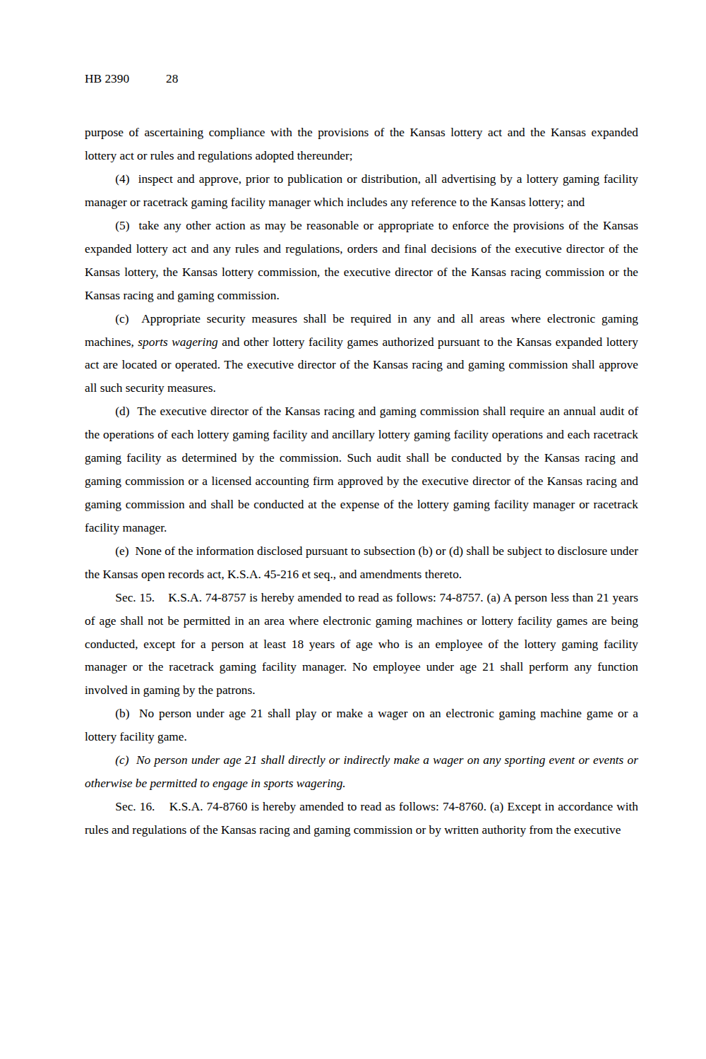HB 2390 28
purpose of ascertaining compliance with the provisions of the Kansas lottery act and the Kansas expanded lottery act or rules and regulations adopted thereunder;
(4) inspect and approve, prior to publication or distribution, all advertising by a lottery gaming facility manager or racetrack gaming facility manager which includes any reference to the Kansas lottery; and
(5) take any other action as may be reasonable or appropriate to enforce the provisions of the Kansas expanded lottery act and any rules and regulations, orders and final decisions of the executive director of the Kansas lottery, the Kansas lottery commission, the executive director of the Kansas racing commission or the Kansas racing and gaming commission.
(c) Appropriate security measures shall be required in any and all areas where electronic gaming machines, sports wagering and other lottery facility games authorized pursuant to the Kansas expanded lottery act are located or operated. The executive director of the Kansas racing and gaming commission shall approve all such security measures.
(d) The executive director of the Kansas racing and gaming commission shall require an annual audit of the operations of each lottery gaming facility and ancillary lottery gaming facility operations and each racetrack gaming facility as determined by the commission. Such audit shall be conducted by the Kansas racing and gaming commission or a licensed accounting firm approved by the executive director of the Kansas racing and gaming commission and shall be conducted at the expense of the lottery gaming facility manager or racetrack facility manager.
(e) None of the information disclosed pursuant to subsection (b) or (d) shall be subject to disclosure under the Kansas open records act, K.S.A. 45-216 et seq., and amendments thereto.
Sec. 15. K.S.A. 74-8757 is hereby amended to read as follows: 74-8757. (a) A person less than 21 years of age shall not be permitted in an area where electronic gaming machines or lottery facility games are being conducted, except for a person at least 18 years of age who is an employee of the lottery gaming facility manager or the racetrack gaming facility manager. No employee under age 21 shall perform any function involved in gaming by the patrons.
(b) No person under age 21 shall play or make a wager on an electronic gaming machine game or a lottery facility game.
(c) No person under age 21 shall directly or indirectly make a wager on any sporting event or events or otherwise be permitted to engage in sports wagering.
Sec. 16. K.S.A. 74-8760 is hereby amended to read as follows: 74-8760. (a) Except in accordance with rules and regulations of the Kansas racing and gaming commission or by written authority from the executive